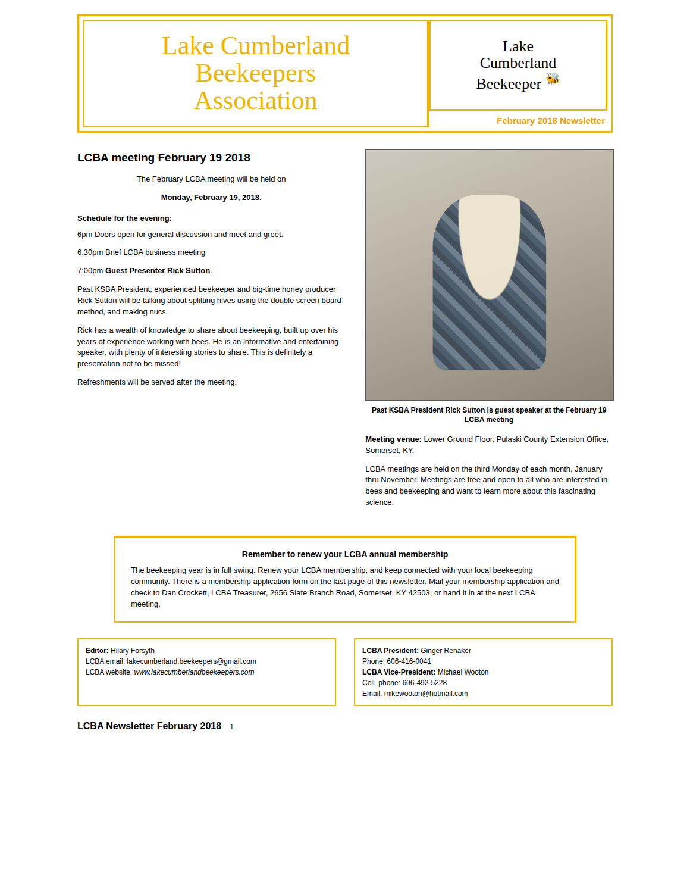Lake Cumberland
Beekeepers
Association
Lake
Cumberland
Beekeeper 🐝
February 2018 Newsletter
LCBA meeting February 19 2018
The February LCBA meeting will be held on
Monday, February 19, 2018.
Schedule for the evening:
6pm Doors open for general discussion and meet and greet.
6.30pm Brief LCBA business meeting
7:00pm Guest Presenter Rick Sutton.
Past KSBA President, experienced beekeeper and big-time honey producer Rick Sutton will be talking about splitting hives using the double screen board method, and making nucs.
Rick has a wealth of knowledge to share about beekeeping, built up over his years of experience working with bees. He is an informative and entertaining speaker, with plenty of interesting stories to share. This is definitely a presentation not to be missed!
Refreshments will be served after the meeting.
Past KSBA President Rick Sutton is guest speaker at the February 19 LCBA meeting
Meeting venue: Lower Ground Floor, Pulaski County Extension Office, Somerset, KY.
LCBA meetings are held on the third Monday of each month, January thru November. Meetings are free and open to all who are interested in bees and beekeeping and want to learn more about this fascinating science.
Remember to renew your LCBA annual membership
The beekeeping year is in full swing. Renew your LCBA membership, and keep connected with your local beekeeping community. There is a membership application form on the last page of this newsletter. Mail your membership application and check to Dan Crockett, LCBA Treasurer, 2656 Slate Branch Road, Somerset, KY 42503, or hand it in at the next LCBA meeting.
Editor: Hilary Forsyth
LCBA email: lakecumberland.beekeepers@gmail.com
LCBA website: www.lakecumberlandbeekeepers.com
LCBA President: Ginger Renaker
Phone: 606-416-0041
LCBA Vice-President: Michael Wooton
Cell phone: 606-492-5228
Email: mikewooton@hotmail.com
LCBA Newsletter February 2018 1